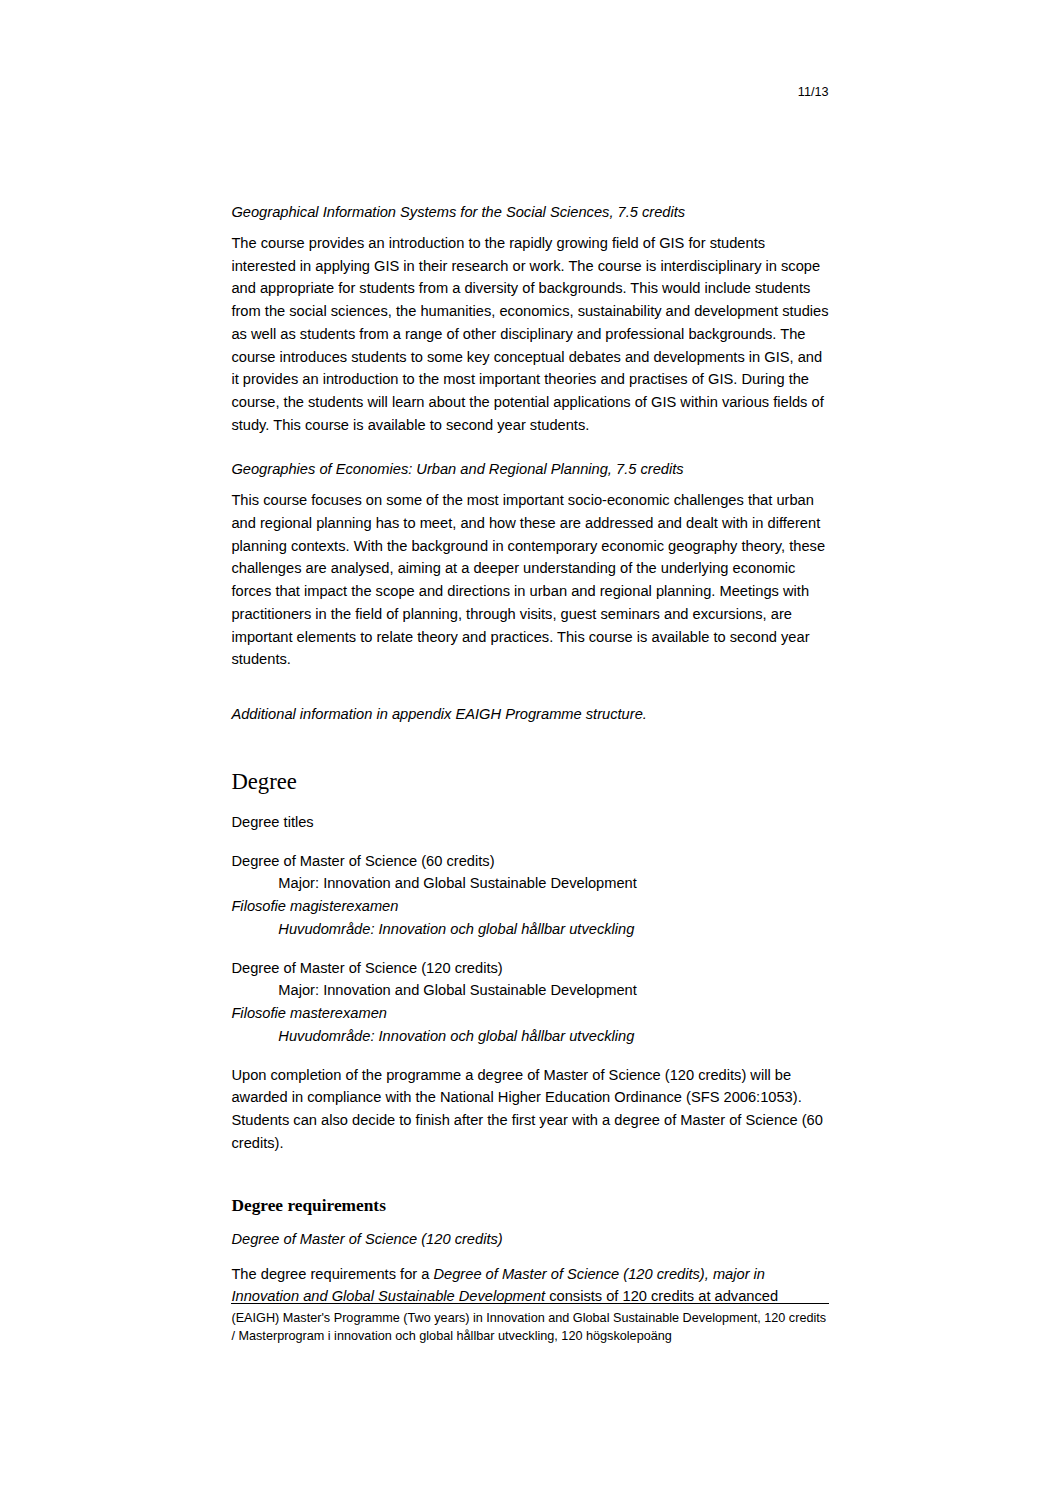11/13
Geographical Information Systems for the Social Sciences, 7.5 credits
The course provides an introduction to the rapidly growing field of GIS for students interested in applying GIS in their research or work. The course is interdisciplinary in scope and appropriate for students from a diversity of backgrounds. This would include students from the social sciences, the humanities, economics, sustainability and development studies as well as students from a range of other disciplinary and professional backgrounds. The course introduces students to some key conceptual debates and developments in GIS, and it provides an introduction to the most important theories and practises of GIS. During the course, the students will learn about the potential applications of GIS within various fields of study. This course is available to second year students.
Geographies of Economies: Urban and Regional Planning, 7.5 credits
This course focuses on some of the most important socio-economic challenges that urban and regional planning has to meet, and how these are addressed and dealt with in different planning contexts. With the background in contemporary economic geography theory, these challenges are analysed, aiming at a deeper understanding of the underlying economic forces that impact the scope and directions in urban and regional planning. Meetings with practitioners in the field of planning, through visits, guest seminars and excursions, are important elements to relate theory and practices. This course is available to second year students.
Additional information in appendix EAIGH Programme structure.
Degree
Degree titles
Degree of Master of Science (60 credits) Major: Innovation and Global Sustainable Development Filosofie magisterexamen Huvudområde: Innovation och global hållbar utveckling
Degree of Master of Science (120 credits) Major: Innovation and Global Sustainable Development Filosofie masterexamen Huvudområde: Innovation och global hållbar utveckling
Upon completion of the programme a degree of Master of Science (120 credits) will be awarded in compliance with the National Higher Education Ordinance (SFS 2006:1053). Students can also decide to finish after the first year with a degree of Master of Science (60 credits).
Degree requirements
Degree of Master of Science (120 credits)
The degree requirements for a Degree of Master of Science (120 credits), major in Innovation and Global Sustainable Development consists of 120 credits at advanced
(EAIGH) Master's Programme (Two years) in Innovation and Global Sustainable Development, 120 credits / Masterprogram i innovation och global hållbar utveckling, 120 högskolepoäng